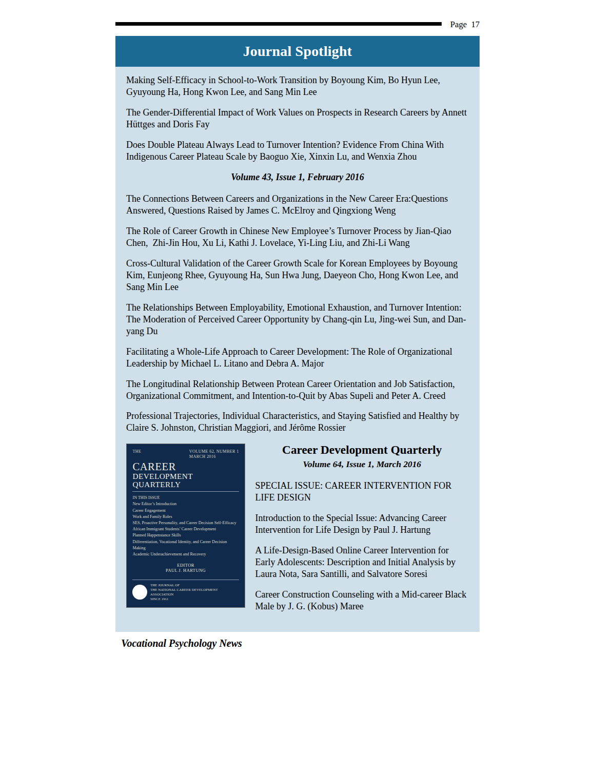Page 17
Journal Spotlight
Making Self-Efficacy in School-to-Work Transition by Boyoung Kim, Bo Hyun Lee, Gyuyoung Ha, Hong Kwon Lee, and Sang Min Lee
The Gender-Differential Impact of Work Values on Prospects in Research Careers by Annett Hüttges and Doris Fay
Does Double Plateau Always Lead to Turnover Intention? Evidence From China With Indigenous Career Plateau Scale by Baoguo Xie, Xinxin Lu, and Wenxia Zhou
Volume 43, Issue 1, February 2016
The Connections Between Careers and Organizations in the New Career Era:Questions Answered, Questions Raised by James C. McElroy and Qingxiong Weng
The Role of Career Growth in Chinese New Employee’s Turnover Process by Jian-Qiao Chen, Zhi-Jin Hou, Xu Li, Kathi J. Lovelace, Yi-Ling Liu, and Zhi-Li Wang
Cross-Cultural Validation of the Career Growth Scale for Korean Employees by Boyoung Kim, Eunjeong Rhee, Gyuyoung Ha, Sun Hwa Jung, Daeyeon Cho, Hong Kwon Lee, and Sang Min Lee
The Relationships Between Employability, Emotional Exhaustion, and Turnover Intention: The Moderation of Perceived Career Opportunity by Chang-qin Lu, Jing-wei Sun, and Dan-yang Du
Facilitating a Whole-Life Approach to Career Development: The Role of Organizational Leadership by Michael L. Litano and Debra A. Major
The Longitudinal Relationship Between Protean Career Orientation and Job Satisfaction, Organizational Commitment, and Intention-to-Quit by Abas Supeli and Peter A. Creed
Professional Trajectories, Individual Characteristics, and Staying Satisfied and Healthy by Claire S. Johnston, Christian Maggiori, and Jérôme Rossier
THE VOLUME 62, NUMBER 1
MARCH 2016
CAREER DEVELOPMENT QUARTERLY
IN THIS ISSUE
New Editor’s Introduction
Career Engagement
Work and Family Roles
SES, Proactive Personality, and Career Decision Self-Efficacy
African Immigrant Students’ Career Development
Planned Happenstance Skills
Differentiation, Vocational Identity, and Career Decision Making
Academic Underachievement and Recovery
EDITOR
PAUL J. HARTUNG
THE JOURNAL OF
THE NATIONAL CAREER DEVELOPMENT ASSOCIATION
SINCE 1911
Career Development Quarterly
Volume 64, Issue 1, March 2016
SPECIAL ISSUE: CAREER INTERVENTION FOR LIFE DESIGN
Introduction to the Special Issue: Advancing Career Intervention for Life Design by Paul J. Hartung
A Life-Design-Based Online Career Intervention for Early Adolescents: Description and Initial Analysis by Laura Nota, Sara Santilli, and Salvatore Soresi
Career Construction Counseling with a Mid-career Black Male by J. G. (Kobus) Maree
Vocational Psychology News